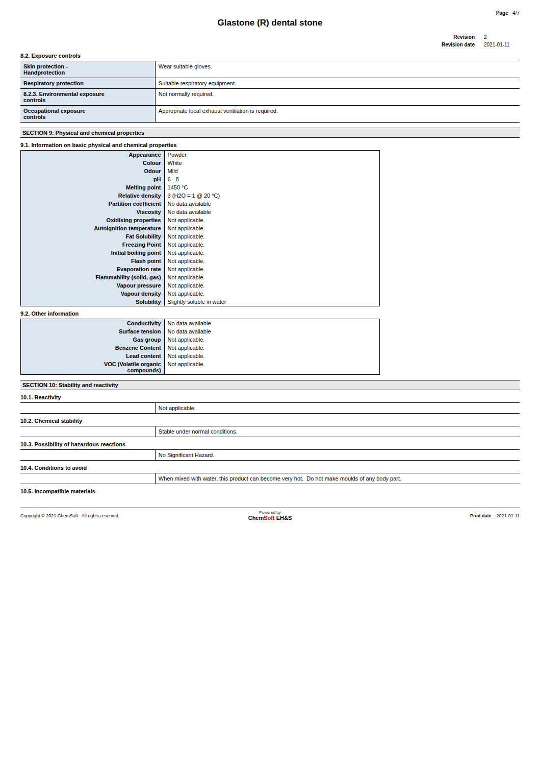Page 4/7
Glastone (R) dental stone
Revision 2
Revision date 2021-01-11
8.2. Exposure controls
| Skin protection - Handprotection | Wear suitable gloves. |
| Respiratory protection | Suitable respiratory equipment. |
| 8.2.3. Environmental exposure controls | Not normally required. |
| Occupational exposure controls | Appropriate local exhaust ventilation is required. |
SECTION 9: Physical and chemical properties
9.1. Information on basic physical and chemical properties
| Appearance | Powder |
| Colour | White |
| Odour | Mild |
| pH | 6 - 8 |
| Melting point | 1450 °C |
| Relative density | 3 (H2O = 1 @ 20 °C) |
| Partition coefficient | No data available |
| Viscosity | No data available |
| Oxidising properties | Not applicable. |
| Autoignition temperature | Not applicable. |
| Fat Solubility | Not applicable. |
| Freezing Point | Not applicable. |
| Initial boiling point | Not applicable. |
| Flash point | Not applicable. |
| Evaporation rate | Not applicable. |
| Flammability (solid, gas) | Not applicable. |
| Vapour pressure | Not applicable. |
| Vapour density | Not applicable. |
| Solubility | Slightly soluble in water |
9.2. Other information
| Conductivity | No data available |
| Surface tension | No data available |
| Gas group | Not applicable. |
| Benzene Content | Not applicable. |
| Lead content | Not applicable. |
| VOC (Volatile organic compounds) | Not applicable. |
SECTION 10: Stability and reactivity
10.1. Reactivity
| | Not applicable. |
10.2. Chemical stability
| | Stable under normal conditions. |
10.3. Possibility of hazardous reactions
| | No Significant Hazard. |
10.4. Conditions to avoid
| | When mixed with water, this product can become very hot. Do not make moulds of any body part. |
10.5. Incompatible materials
Copyright © 2021 ChemSoft. All rights reserved.
Powered by
ChemSoft EH&S
Print date2021-01-11